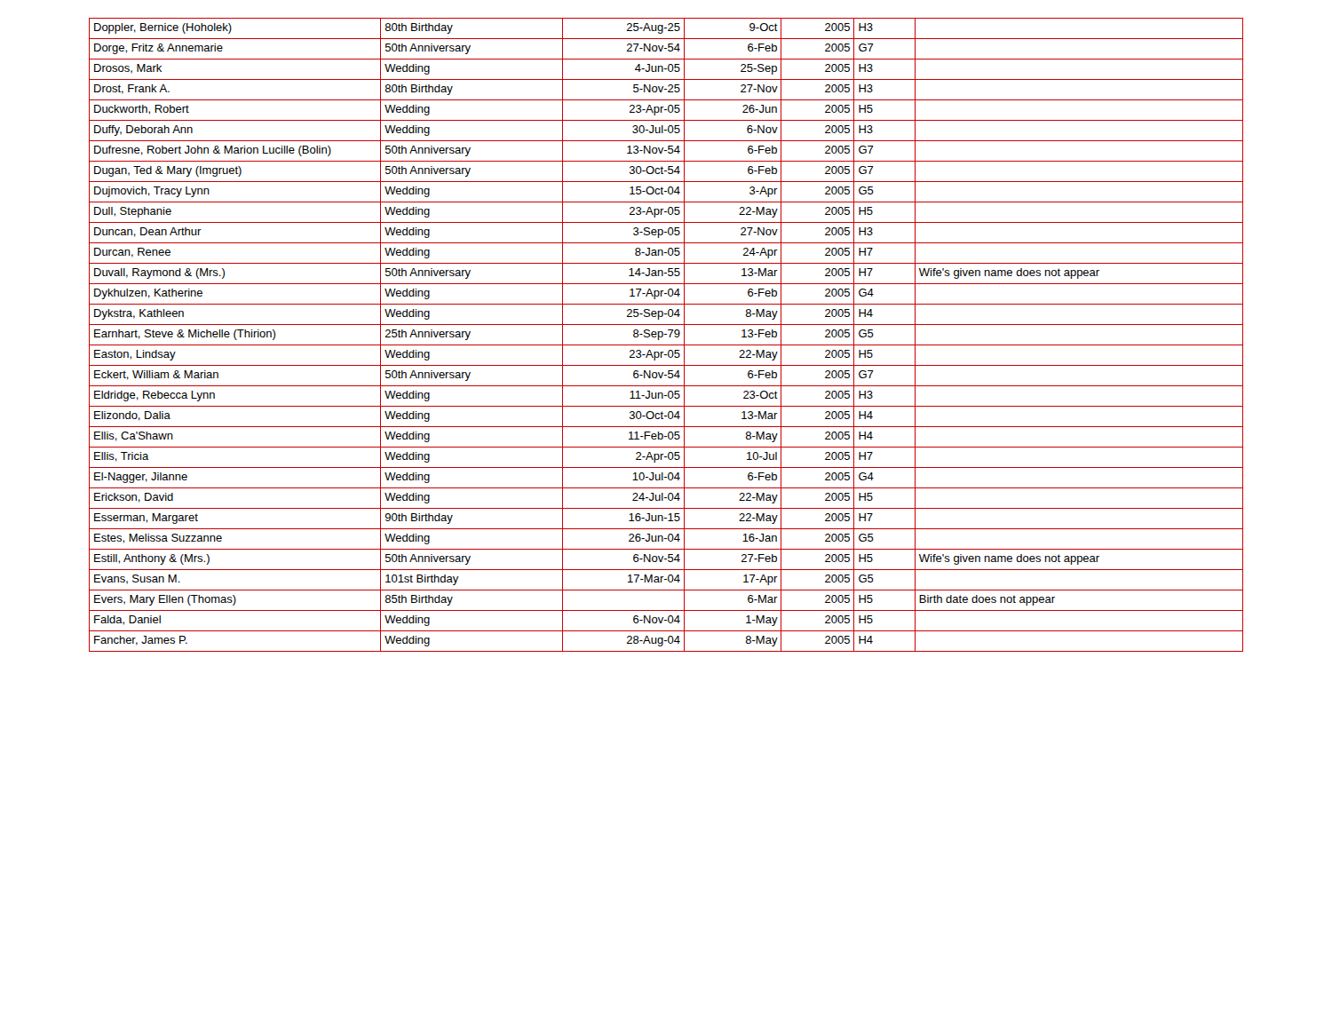| Doppler, Bernice (Hoholek) | 80th Birthday | 25-Aug-25 | 9-Oct | 2005 | H3 | |
| Dorge, Fritz & Annemarie | 50th Anniversary | 27-Nov-54 | 6-Feb | 2005 | G7 | |
| Drosos, Mark | Wedding | 4-Jun-05 | 25-Sep | 2005 | H3 | |
| Drost, Frank A. | 80th Birthday | 5-Nov-25 | 27-Nov | 2005 | H3 | |
| Duckworth, Robert | Wedding | 23-Apr-05 | 26-Jun | 2005 | H5 | |
| Duffy, Deborah Ann | Wedding | 30-Jul-05 | 6-Nov | 2005 | H3 | |
| Dufresne, Robert John & Marion Lucille (Bolin) | 50th Anniversary | 13-Nov-54 | 6-Feb | 2005 | G7 | |
| Dugan, Ted & Mary (Imgruet) | 50th Anniversary | 30-Oct-54 | 6-Feb | 2005 | G7 | |
| Dujmovich, Tracy Lynn | Wedding | 15-Oct-04 | 3-Apr | 2005 | G5 | |
| Dull, Stephanie | Wedding | 23-Apr-05 | 22-May | 2005 | H5 | |
| Duncan, Dean Arthur | Wedding | 3-Sep-05 | 27-Nov | 2005 | H3 | |
| Durcan, Renee | Wedding | 8-Jan-05 | 24-Apr | 2005 | H7 | |
| Duvall, Raymond & (Mrs.) | 50th Anniversary | 14-Jan-55 | 13-Mar | 2005 | H7 | Wife's given name does not appear |
| Dykhulzen, Katherine | Wedding | 17-Apr-04 | 6-Feb | 2005 | G4 | |
| Dykstra, Kathleen | Wedding | 25-Sep-04 | 8-May | 2005 | H4 | |
| Earnhart, Steve & Michelle (Thirion) | 25th Anniversary | 8-Sep-79 | 13-Feb | 2005 | G5 | |
| Easton, Lindsay | Wedding | 23-Apr-05 | 22-May | 2005 | H5 | |
| Eckert, William & Marian | 50th Anniversary | 6-Nov-54 | 6-Feb | 2005 | G7 | |
| Eldridge, Rebecca Lynn | Wedding | 11-Jun-05 | 23-Oct | 2005 | H3 | |
| Elizondo, Dalia | Wedding | 30-Oct-04 | 13-Mar | 2005 | H4 | |
| Ellis, Ca'Shawn | Wedding | 11-Feb-05 | 8-May | 2005 | H4 | |
| Ellis, Tricia | Wedding | 2-Apr-05 | 10-Jul | 2005 | H7 | |
| El-Nagger, Jilanne | Wedding | 10-Jul-04 | 6-Feb | 2005 | G4 | |
| Erickson, David | Wedding | 24-Jul-04 | 22-May | 2005 | H5 | |
| Esserman, Margaret | 90th Birthday | 16-Jun-15 | 22-May | 2005 | H7 | |
| Estes, Melissa Suzzanne | Wedding | 26-Jun-04 | 16-Jan | 2005 | G5 | |
| Estill, Anthony & (Mrs.) | 50th Anniversary | 6-Nov-54 | 27-Feb | 2005 | H5 | Wife's given name does not appear |
| Evans, Susan M. | 101st Birthday | 17-Mar-04 | 17-Apr | 2005 | G5 | |
| Evers, Mary Ellen (Thomas) | 85th Birthday | | 6-Mar | 2005 | H5 | Birth date does not appear |
| Falda, Daniel | Wedding | 6-Nov-04 | 1-May | 2005 | H5 | |
| Fancher, James P. | Wedding | 28-Aug-04 | 8-May | 2005 | H4 | |